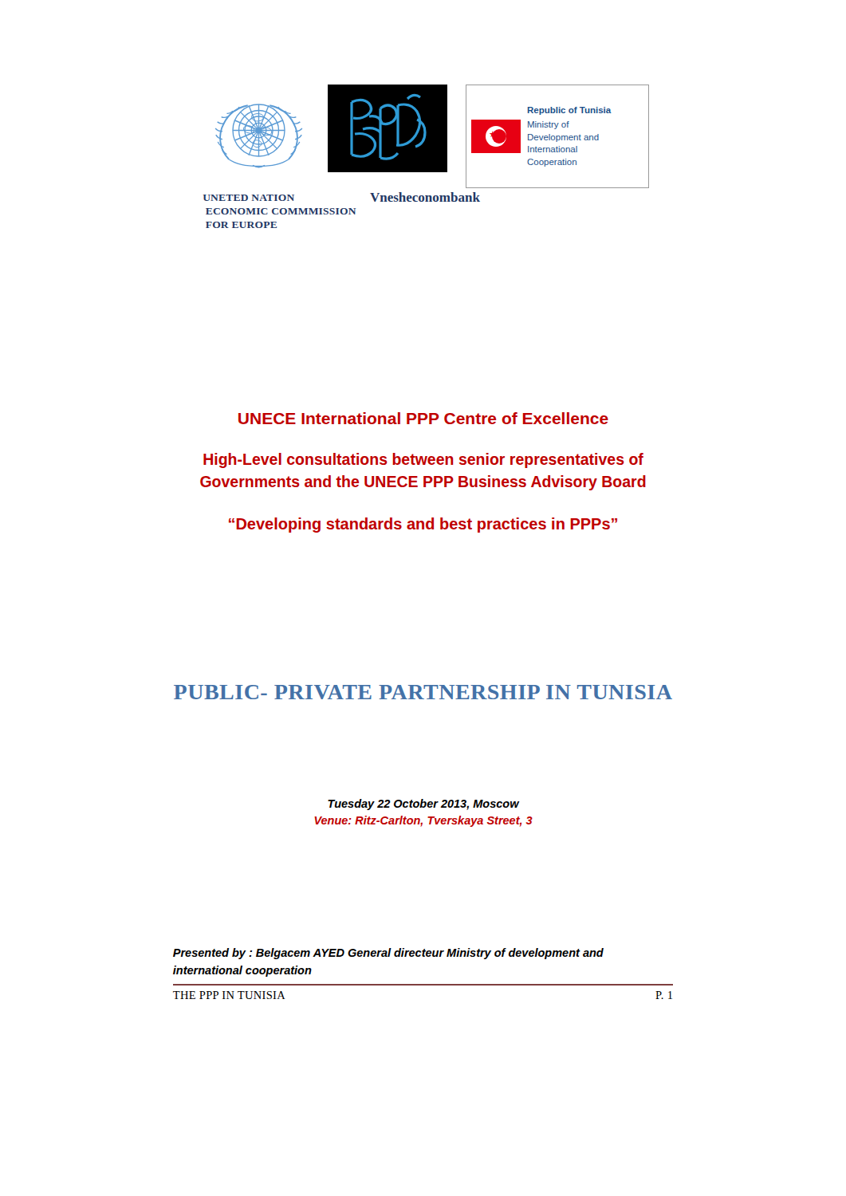★
Republic of Tunisia
Ministry of
Development and
International
Cooperation
UNETED NATION
ECONOMIC COMMMISSION
FOR EUROPE
Vnesheconombank
UNECE International PPP Centre of Excellence
High-Level consultations between senior representatives of Governments and the UNECE PPP Business Advisory Board
“Developing standards and best practices in PPPs”
PUBLIC- PRIVATE PARTNERSHIP IN TUNISIA
Tuesday 22 October 2013, Moscow
Venue: Ritz-Carlton, Tverskaya Street, 3
Presented by : Belgacem AYED General directeur Ministry of development and international cooperation
THE PPP IN TUNISIA P. 1